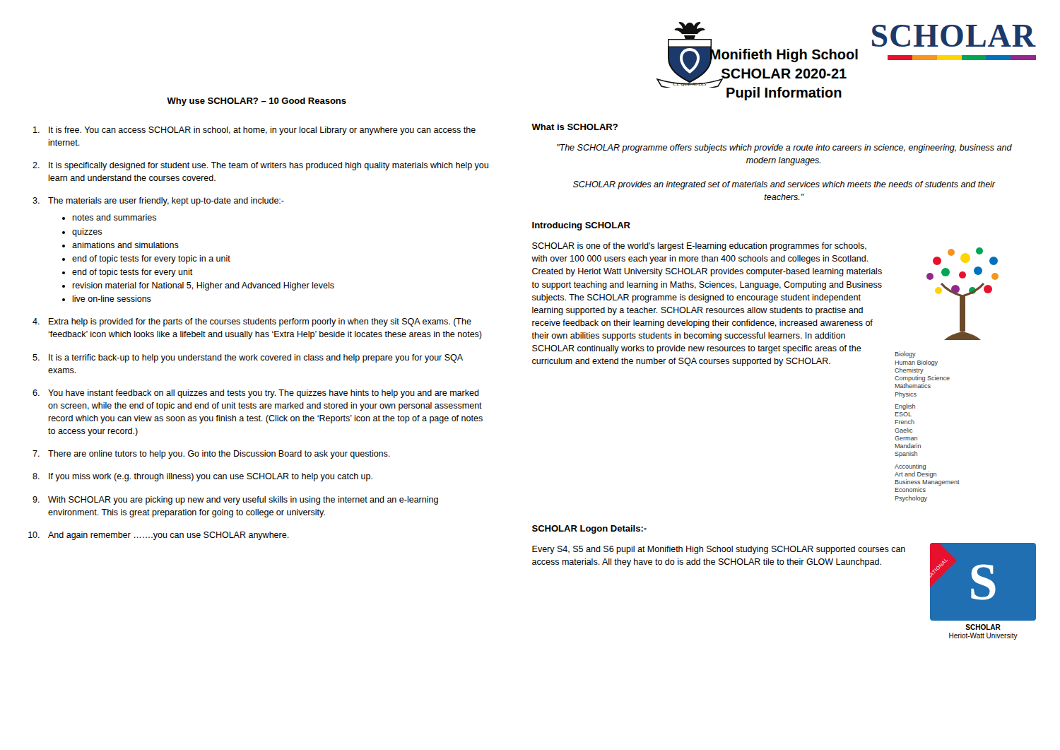CE QUE JE DIS
SCHOLAR
Why use SCHOLAR? – 10 Good Reasons
It is free. You can access SCHOLAR in school, at home, in your local Library or anywhere you can access the internet.
It is specifically designed for student use. The team of writers has produced high quality materials which help you learn and understand the courses covered.
The materials are user friendly, kept up-to-date and include:-
notes and summaries
quizzes
animations and simulations
end of topic tests for every topic in a unit
end of topic tests for every unit
revision material for National 5, Higher and Advanced Higher levels
live on-line sessions
Extra help is provided for the parts of the courses students perform poorly in when they sit SQA exams. (The ‘feedback’ icon which looks like a lifebelt and usually has ‘Extra Help’ beside it locates these areas in the notes)
It is a terrific back-up to help you understand the work covered in class and help prepare you for your SQA exams.
You have instant feedback on all quizzes and tests you try. The quizzes have hints to help you and are marked on screen, while the end of topic and end of unit tests are marked and stored in your own personal assessment record which you can view as soon as you finish a test. (Click on the ‘Reports’ icon at the top of a page of notes to access your record.)
There are online tutors to help you. Go into the Discussion Board to ask your questions.
If you miss work (e.g. through illness) you can use SCHOLAR to help you catch up.
With SCHOLAR you are picking up new and very useful skills in using the internet and an e-learning environment. This is great preparation for going to college or university.
And again remember …….you can use SCHOLAR anywhere.
Monifieth High School
SCHOLAR 2020-21
Pupil Information
What is SCHOLAR?
"The SCHOLAR programme offers subjects which provide a route into careers in science, engineering, business and modern languages.
SCHOLAR provides an integrated set of materials and services which meets the needs of students and their teachers."
Introducing SCHOLAR
SCHOLAR is one of the world's largest E-learning education programmes for schools, with over 100 000 users each year in more than 400 schools and colleges in Scotland. Created by Heriot Watt University SCHOLAR provides computer-based learning materials to support teaching and learning in Maths, Sciences, Language, Computing and Business subjects. The SCHOLAR programme is designed to encourage student independent learning supported by a teacher. SCHOLAR resources allow students to practise and receive feedback on their learning developing their confidence, increased awareness of their own abilities supports students in becoming successful learners. In addition SCHOLAR continually works to provide new resources to target specific areas of the curriculum and extend the number of SQA courses supported by SCHOLAR.
Biology
Human Biology
Chemistry
Computing Science
Mathematics
Physics
English
ESOL
French
Gaelic
German
Mandarin
Spanish
Accounting
Art and Design
Business Management
Economics
Psychology
SCHOLAR Logon Details:-
Every S4, S5 and S6 pupil at Monifieth High School studying SCHOLAR supported courses can access materials. All they have to do is add the SCHOLAR tile to their GLOW Launchpad.
i
NATIONAL
S
SCHOLAR
Heriot-Watt University